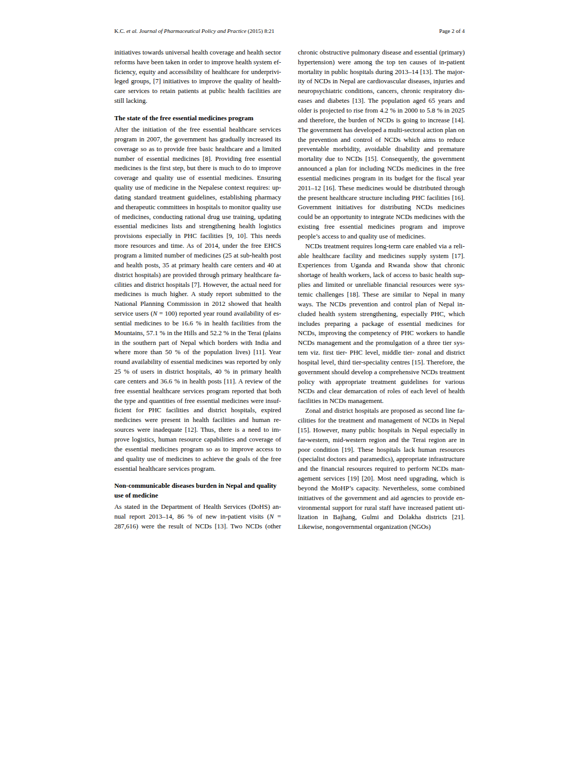K.C. et al. Journal of Pharmaceutical Policy and Practice (2015) 8:21 Page 2 of 4
initiatives towards universal health coverage and health sector reforms have been taken in order to improve health system efficiency, equity and accessibility of healthcare for underprivileged groups, [7] initiatives to improve the quality of healthcare services to retain patients at public health facilities are still lacking.
The state of the free essential medicines program
After the initiation of the free essential healthcare services program in 2007, the government has gradually increased its coverage so as to provide free basic healthcare and a limited number of essential medicines [8]. Providing free essential medicines is the first step, but there is much to do to improve coverage and quality use of essential medicines. Ensuring quality use of medicine in the Nepalese context requires: updating standard treatment guidelines, establishing pharmacy and therapeutic committees in hospitals to monitor quality use of medicines, conducting rational drug use training, updating essential medicines lists and strengthening health logistics provisions especially in PHC facilities [9, 10]. This needs more resources and time. As of 2014, under the free EHCS program a limited number of medicines (25 at sub-health post and health posts, 35 at primary health care centers and 40 at district hospitals) are provided through primary healthcare facilities and district hospitals [7]. However, the actual need for medicines is much higher. A study report submitted to the National Planning Commission in 2012 showed that health service users (N = 100) reported year round availability of essential medicines to be 16.6 % in health facilities from the Mountains, 57.1 % in the Hills and 52.2 % in the Terai (plains in the southern part of Nepal which borders with India and where more than 50 % of the population lives) [11]. Year round availability of essential medicines was reported by only 25 % of users in district hospitals, 40 % in primary health care centers and 36.6 % in health posts [11]. A review of the free essential healthcare services program reported that both the type and quantities of free essential medicines were insufficient for PHC facilities and district hospitals, expired medicines were present in health facilities and human resources were inadequate [12]. Thus, there is a need to improve logistics, human resource capabilities and coverage of the essential medicines program so as to improve access to and quality use of medicines to achieve the goals of the free essential healthcare services program.
Non-communicable diseases burden in Nepal and quality use of medicine
As stated in the Department of Health Services (DoHS) annual report 2013–14, 86 % of new in-patient visits (N = 287,616) were the result of NCDs [13]. Two NCDs (other chronic obstructive pulmonary disease and essential (primary) hypertension) were among the top ten causes of in-patient mortality in public hospitals during 2013–14 [13]. The majority of NCDs in Nepal are cardiovascular diseases, injuries and neuropsychiatric conditions, cancers, chronic respiratory diseases and diabetes [13]. The population aged 65 years and older is projected to rise from 4.2 % in 2000 to 5.8 % in 2025 and therefore, the burden of NCDs is going to increase [14]. The government has developed a multi-sectoral action plan on the prevention and control of NCDs which aims to reduce preventable morbidity, avoidable disability and premature mortality due to NCDs [15]. Consequently, the government announced a plan for including NCDs medicines in the free essential medicines program in its budget for the fiscal year 2011–12 [16]. These medicines would be distributed through the present healthcare structure including PHC facilities [16]. Government initiatives for distributing NCDs medicines could be an opportunity to integrate NCDs medicines with the existing free essential medicines program and improve people’s access to and quality use of medicines.
NCDs treatment requires long-term care enabled via a reliable healthcare facility and medicines supply system [17]. Experiences from Uganda and Rwanda show that chronic shortage of health workers, lack of access to basic health supplies and limited or unreliable financial resources were systemic challenges [18]. These are similar to Nepal in many ways. The NCDs prevention and control plan of Nepal included health system strengthening, especially PHC, which includes preparing a package of essential medicines for NCDs, improving the competency of PHC workers to handle NCDs management and the promulgation of a three tier system viz. first tier- PHC level, middle tier- zonal and district hospital level, third tier-speciality centres [15]. Therefore, the government should develop a comprehensive NCDs treatment policy with appropriate treatment guidelines for various NCDs and clear demarcation of roles of each level of health facilities in NCDs management.
Zonal and district hospitals are proposed as second line facilities for the treatment and management of NCDs in Nepal [15]. However, many public hospitals in Nepal especially in far-western, mid-western region and the Terai region are in poor condition [19]. These hospitals lack human resources (specialist doctors and paramedics), appropriate infrastructure and the financial resources required to perform NCDs management services [19] [20]. Most need upgrading, which is beyond the MoHP’s capacity. Nevertheless, some combined initiatives of the government and aid agencies to provide environmental support for rural staff have increased patient utilization in Bajhang, Gulmi and Dolakha districts [21]. Likewise, nongovernmental organization (NGOs)